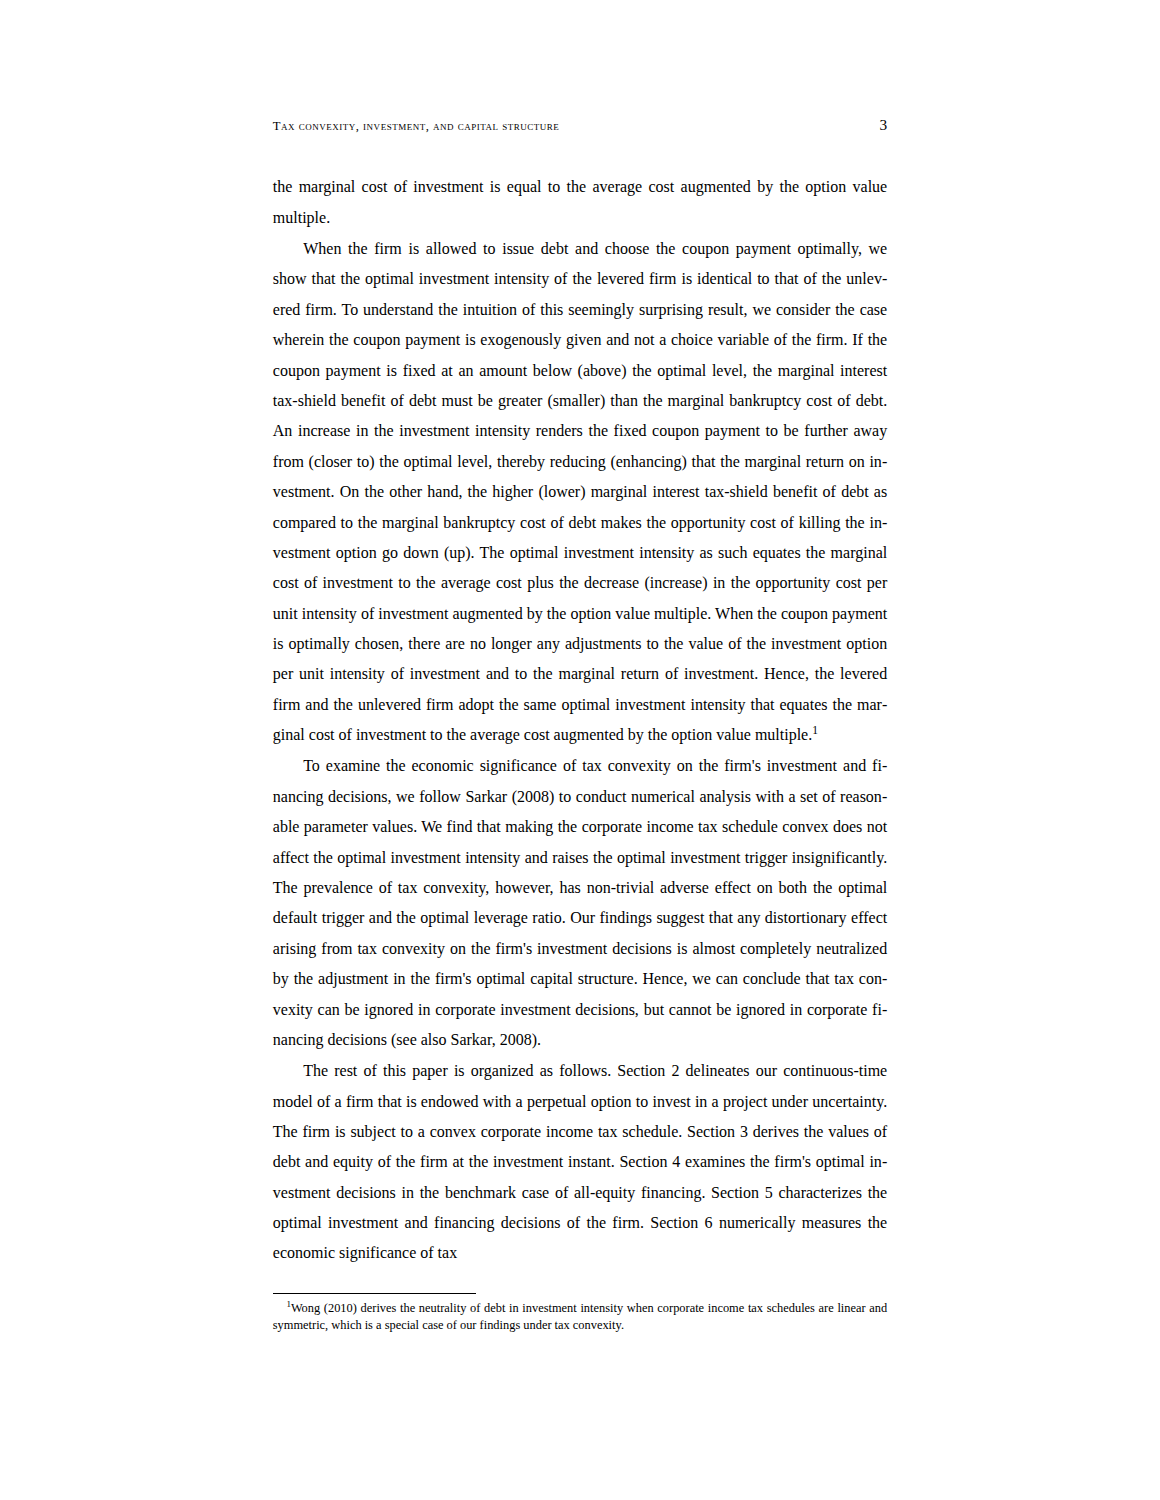Tax convexity, investment, and capital structure 3
the marginal cost of investment is equal to the average cost augmented by the option value multiple.
When the firm is allowed to issue debt and choose the coupon payment optimally, we show that the optimal investment intensity of the levered firm is identical to that of the unlevered firm. To understand the intuition of this seemingly surprising result, we consider the case wherein the coupon payment is exogenously given and not a choice variable of the firm. If the coupon payment is fixed at an amount below (above) the optimal level, the marginal interest tax-shield benefit of debt must be greater (smaller) than the marginal bankruptcy cost of debt. An increase in the investment intensity renders the fixed coupon payment to be further away from (closer to) the optimal level, thereby reducing (enhancing) that the marginal return on investment. On the other hand, the higher (lower) marginal interest tax-shield benefit of debt as compared to the marginal bankruptcy cost of debt makes the opportunity cost of killing the investment option go down (up). The optimal investment intensity as such equates the marginal cost of investment to the average cost plus the decrease (increase) in the opportunity cost per unit intensity of investment augmented by the option value multiple. When the coupon payment is optimally chosen, there are no longer any adjustments to the value of the investment option per unit intensity of investment and to the marginal return of investment. Hence, the levered firm and the unlevered firm adopt the same optimal investment intensity that equates the marginal cost of investment to the average cost augmented by the option value multiple.1
To examine the economic significance of tax convexity on the firm's investment and financing decisions, we follow Sarkar (2008) to conduct numerical analysis with a set of reasonable parameter values. We find that making the corporate income tax schedule convex does not affect the optimal investment intensity and raises the optimal investment trigger insignificantly. The prevalence of tax convexity, however, has non-trivial adverse effect on both the optimal default trigger and the optimal leverage ratio. Our findings suggest that any distortionary effect arising from tax convexity on the firm's investment decisions is almost completely neutralized by the adjustment in the firm's optimal capital structure. Hence, we can conclude that tax convexity can be ignored in corporate investment decisions, but cannot be ignored in corporate financing decisions (see also Sarkar, 2008).
The rest of this paper is organized as follows. Section 2 delineates our continuous-time model of a firm that is endowed with a perpetual option to invest in a project under uncertainty. The firm is subject to a convex corporate income tax schedule. Section 3 derives the values of debt and equity of the firm at the investment instant. Section 4 examines the firm's optimal investment decisions in the benchmark case of all-equity financing. Section 5 characterizes the optimal investment and financing decisions of the firm. Section 6 numerically measures the economic significance of tax
1Wong (2010) derives the neutrality of debt in investment intensity when corporate income tax schedules are linear and symmetric, which is a special case of our findings under tax convexity.